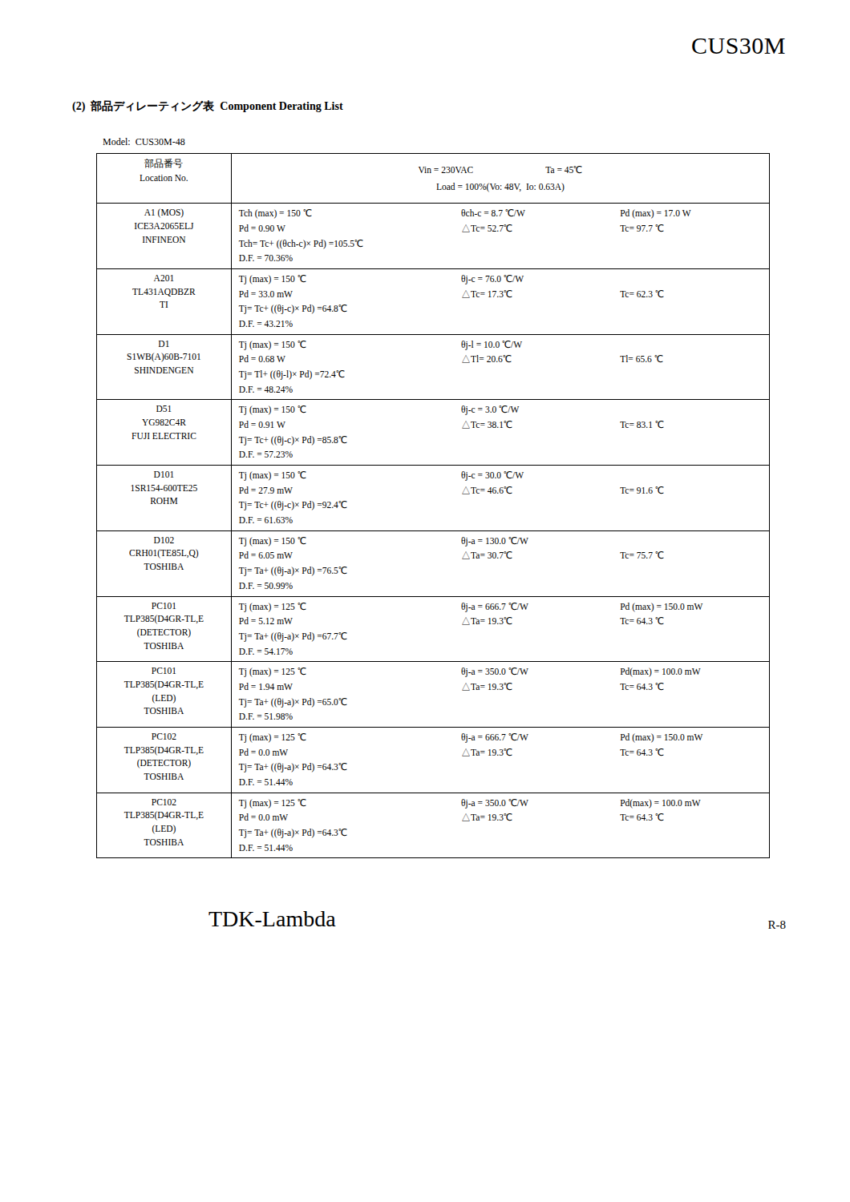CUS30M
(2) 部品ディレーティング表 Component Derating List
Model: CUS30M-48
| 部品番号 Location No. | Vin = 230VAC Ta = 45℃ Load = 100%(Vo: 48V, Io: 0.63A) |
| A1 (MOS) ICE3A2065ELJ INFINEON | / Tch (max) = 150 ℃ / θch-c = 8.7 ℃/W / Pd (max) = 17.0 W / / Pd = 0.90 W / △Tc= 52.7℃ / Tc= 97.7 ℃ / / Tch= Tc+ ((θch-c)× Pd) =105.5℃ / / D.F. = 70.36% / |
| A201 TL431AQDBZR TI | / Tj (max) = 150 ℃ / θj-c = 76.0 ℃/W / / / Pd = 33.0 mW / △Tc= 17.3℃ / Tc= 62.3 ℃ / / Tj= Tc+ ((θj-c)× Pd) =64.8℃ / / D.F. = 43.21% / |
| D1 S1WB(A)60B-7101 SHINDENGEN | / Tj (max) = 150 ℃ / θj-l = 10.0 ℃/W / / / Pd = 0.68 W / △Tl= 20.6℃ / Tl= 65.6 ℃ / / Tj= Tl+ ((θj-l)× Pd) =72.4℃ / / D.F. = 48.24% / |
| D51 YG982C4R FUJI ELECTRIC | / Tj (max) = 150 ℃ / θj-c = 3.0 ℃/W / / / Pd = 0.91 W / △Tc= 38.1℃ / Tc= 83.1 ℃ / / Tj= Tc+ ((θj-c)× Pd) =85.8℃ / / D.F. = 57.23% / |
| D101 1SR154-600TE25 ROHM | / Tj (max) = 150 ℃ / θj-c = 30.0 ℃/W / / / Pd = 27.9 mW / △Tc= 46.6℃ / Tc= 91.6 ℃ / / Tj= Tc+ ((θj-c)× Pd) =92.4℃ / / D.F. = 61.63% / |
| D102 CRH01(TE85L,Q) TOSHIBA | / Tj (max) = 150 ℃ / θj-a = 130.0 ℃/W / / / Pd = 6.05 mW / △Ta= 30.7℃ / Tc= 75.7 ℃ / / Tj= Ta+ ((θj-a)× Pd) =76.5℃ / / D.F. = 50.99% / |
| PC101 TLP385(D4GR-TL,E (DETECTOR) TOSHIBA | / Tj (max) = 125 ℃ / θj-a = 666.7 ℃/W / Pd (max) = 150.0 mW / / Pd = 5.12 mW / △Ta= 19.3℃ / Tc= 64.3 ℃ / / Tj= Ta+ ((θj-a)× Pd) =67.7℃ / / D.F. = 54.17% / |
| PC101 TLP385(D4GR-TL,E (LED) TOSHIBA | / Tj (max) = 125 ℃ / θj-a = 350.0 ℃/W / Pd(max) = 100.0 mW / / Pd = 1.94 mW / △Ta= 19.3℃ / Tc= 64.3 ℃ / / Tj= Ta+ ((θj-a)× Pd) =65.0℃ / / D.F. = 51.98% / |
| PC102 TLP385(D4GR-TL,E (DETECTOR) TOSHIBA | / Tj (max) = 125 ℃ / θj-a = 666.7 ℃/W / Pd (max) = 150.0 mW / / Pd = 0.0 mW / △Ta= 19.3℃ / Tc= 64.3 ℃ / / Tj= Ta+ ((θj-a)× Pd) =64.3℃ / / D.F. = 51.44% / |
| PC102 TLP385(D4GR-TL,E (LED) TOSHIBA | / Tj (max) = 125 ℃ / θj-a = 350.0 ℃/W / Pd(max) = 100.0 mW / / Pd = 0.0 mW / △Ta= 19.3℃ / Tc= 64.3 ℃ / / Tj= Ta+ ((θj-a)× Pd) =64.3℃ / / D.F. = 51.44% / |
TDK-Lambda
R-8